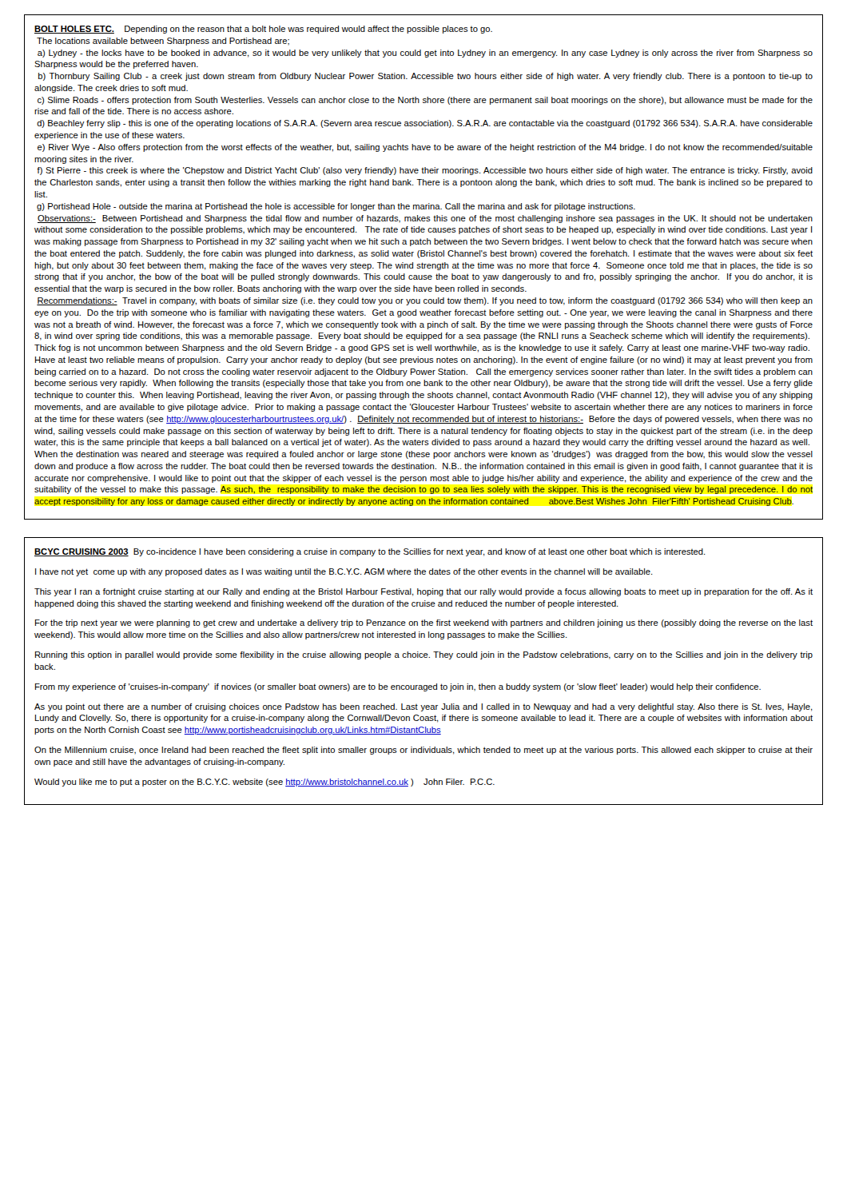BOLT HOLES ETC. Depending on the reason that a bolt hole was required would affect the possible places to go.
The locations available between Sharpness and Portishead are;
a) Lydney - the locks have to be booked in advance, so it would be very unlikely that you could get into Lydney in an emergency. In any case Lydney is only across the river from Sharpness so Sharpness would be the preferred haven.
b) Thornbury Sailing Club - a creek just down stream from Oldbury Nuclear Power Station. Accessible two hours either side of high water. A very friendly club. There is a pontoon to tie-up to alongside. The creek dries to soft mud.
c) Slime Roads - offers protection from South Westerlies. Vessels can anchor close to the North shore (there are permanent sail boat moorings on the shore), but allowance must be made for the rise and fall of the tide. There is no access ashore.
d) Beachley ferry slip - this is one of the operating locations of S.A.R.A. (Severn area rescue association). S.A.R.A. are contactable via the coastguard (01792 366 534). S.A.R.A. have considerable experience in the use of these waters.
e) River Wye - Also offers protection from the worst effects of the weather, but, sailing yachts have to be aware of the height restriction of the M4 bridge. I do not know the recommended/suitable mooring sites in the river.
f) St Pierre - this creek is where the 'Chepstow and District Yacht Club' (also very friendly) have their moorings. Accessible two hours either side of high water. The entrance is tricky. Firstly, avoid the Charleston sands, enter using a transit then follow the withies marking the right hand bank. There is a pontoon along the bank, which dries to soft mud. The bank is inclined so be prepared to list.
g) Portishead Hole - outside the marina at Portishead the hole is accessible for longer than the marina. Call the marina and ask for pilotage instructions.
Observations:- Between Portishead and Sharpness the tidal flow and number of hazards, makes this one of the most challenging inshore sea passages in the UK. It should not be undertaken without some consideration to the possible problems, which may be encountered. The rate of tide causes patches of short seas to be heaped up, especially in wind over tide conditions. Last year I was making passage from Sharpness to Portishead in my 32' sailing yacht when we hit such a patch between the two Severn bridges. I went below to check that the forward hatch was secure when the boat entered the patch. Suddenly, the fore cabin was plunged into darkness, as solid water (Bristol Channel's best brown) covered the forehatch. I estimate that the waves were about six feet high, but only about 30 feet between them, making the face of the waves very steep. The wind strength at the time was no more that force 4. Someone once told me that in places, the tide is so strong that if you anchor, the bow of the boat will be pulled strongly downwards. This could cause the boat to yaw dangerously to and fro, possibly springing the anchor. If you do anchor, it is essential that the warp is secured in the bow roller. Boats anchoring with the warp over the side have been rolled in seconds.
Recommendations:- Travel in company, with boats of similar size (i.e. they could tow you or you could tow them). If you need to tow, inform the coastguard (01792 366 534) who will then keep an eye on you. Do the trip with someone who is familiar with navigating these waters. Get a good weather forecast before setting out. - One year, we were leaving the canal in Sharpness and there was not a breath of wind. However, the forecast was a force 7, which we consequently took with a pinch of salt. By the time we were passing through the Shoots channel there were gusts of Force 8, in wind over spring tide conditions, this was a memorable passage. Every boat should be equipped for a sea passage (the RNLI runs a Seacheck scheme which will identify the requirements). Thick fog is not uncommon between Sharpness and the old Severn Bridge - a good GPS set is well worthwhile, as is the knowledge to use it safely. Carry at least one marine-VHF two-way radio. Have at least two reliable means of propulsion. Carry your anchor ready to deploy (but see previous notes on anchoring). In the event of engine failure (or no wind) it may at least prevent you from being carried on to a hazard. Do not cross the cooling water reservoir adjacent to the Oldbury Power Station. Call the emergency services sooner rather than later. In the swift tides a problem can become serious very rapidly. When following the transits (especially those that take you from one bank to the other near Oldbury), be aware that the strong tide will drift the vessel. Use a ferry glide technique to counter this. When leaving Portishead, leaving the river Avon, or passing through the shoots channel, contact Avonmouth Radio (VHF channel 12), they will advise you of any shipping movements, and are available to give pilotage advice. Prior to making a passage contact the 'Gloucester Harbour Trustees' website to ascertain whether there are any notices to mariners in force at the time for these waters (see http://www.gloucesterharbourtrustees.org.uk/) . Definitely not recommended but of interest to historians:- Before the days of powered vessels, when there was no wind, sailing vessels could make passage on this section of waterway by being left to drift. There is a natural tendency for floating objects to stay in the quickest part of the stream (i.e. in the deep water, this is the same principle that keeps a ball balanced on a vertical jet of water). As the waters divided to pass around a hazard they would carry the drifting vessel around the hazard as well. When the destination was neared and steerage was required a fouled anchor or large stone (these poor anchors were known as 'drudges') was dragged from the bow, this would slow the vessel down and produce a flow across the rudder. The boat could then be reversed towards the destination. N.B.. the information contained in this email is given in good faith, I cannot guarantee that it is accurate nor comprehensive. I would like to point out that the skipper of each vessel is the person most able to judge his/her ability and experience, the ability and experience of the crew and the suitability of the vessel to make this passage. As such, the responsibility to make the decision to go to sea lies solely with the skipper. This is the recognised view by legal precedence. I do not accept responsibility for any loss or damage caused either directly or indirectly by anyone acting on the information contained above.Best Wishes John Filer'Fifth' Portishead Cruising Club.
BCYC CRUISING 2003 By co-incidence I have been considering a cruise in company to the Scillies for next year, and know of at least one other boat which is interested.
I have not yet come up with any proposed dates as I was waiting until the B.C.Y.C. AGM where the dates of the other events in the channel will be available.
This year I ran a fortnight cruise starting at our Rally and ending at the Bristol Harbour Festival, hoping that our rally would provide a focus allowing boats to meet up in preparation for the off. As it happened doing this shaved the starting weekend and finishing weekend off the duration of the cruise and reduced the number of people interested.
For the trip next year we were planning to get crew and undertake a delivery trip to Penzance on the first weekend with partners and children joining us there (possibly doing the reverse on the last weekend). This would allow more time on the Scillies and also allow partners/crew not interested in long passages to make the Scillies.
Running this option in parallel would provide some flexibility in the cruise allowing people a choice. They could join in the Padstow celebrations, carry on to the Scillies and join in the delivery trip back.
From my experience of 'cruises-in-company' if novices (or smaller boat owners) are to be encouraged to join in, then a buddy system (or 'slow fleet' leader) would help their confidence.
As you point out there are a number of cruising choices once Padstow has been reached. Last year Julia and I called in to Newquay and had a very delightful stay. Also there is St. Ives, Hayle, Lundy and Clovelly. So, there is opportunity for a cruise-in-company along the Cornwall/Devon Coast, if there is someone available to lead it. There are a couple of websites with information about ports on the North Cornish Coast see http://www.portisheadcruisingclub.org.uk/Links.htm#DistantClubs
On the Millennium cruise, once Ireland had been reached the fleet split into smaller groups or individuals, which tended to meet up at the various ports. This allowed each skipper to cruise at their own pace and still have the advantages of cruising-in-company.
Would you like me to put a poster on the B.C.Y.C. website (see http://www.bristolchannel.co.uk ) John Filer. P.C.C.